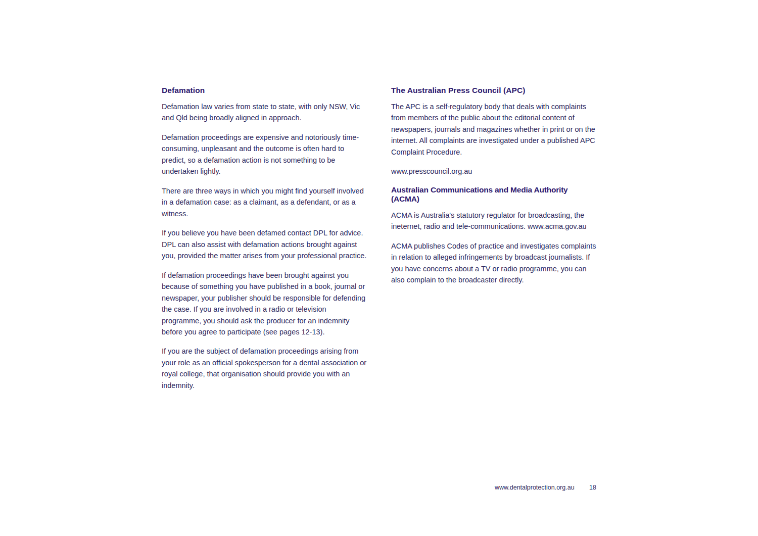Defamation
Defamation law varies from state to state, with only NSW, Vic and Qld being broadly aligned in approach.
Defamation proceedings are expensive and notoriously time-consuming, unpleasant and the outcome is often hard to predict, so a defamation action is not something to be undertaken lightly.
There are three ways in which you might find yourself involved in a defamation case: as a claimant, as a defendant, or as a witness.
If you believe you have been defamed contact DPL for advice. DPL can also assist with defamation actions brought against you, provided the matter arises from your professional practice.
If defamation proceedings have been brought against you because of something you have published in a book, journal or newspaper, your publisher should be responsible for defending the case. If you are involved in a radio or television programme, you should ask the producer for an indemnity before you agree to participate (see pages 12-13).
If you are the subject of defamation proceedings arising from your role as an official spokesperson for a dental association or royal college, that organisation should provide you with an indemnity.
The Australian Press Council (APC)
The APC is a self-regulatory body that deals with complaints from members of the public about the editorial content of newspapers, journals and magazines whether in print or on the internet. All complaints are investigated under a published APC Complaint Procedure.
www.presscouncil.org.au
Australian Communications and Media Authority (ACMA)
ACMA is Australia's statutory regulator for broadcasting, the ineternet, radio and tele-communications. www.acma.gov.au
ACMA publishes Codes of practice and investigates complaints in relation to alleged infringements by broadcast journalists. If you have concerns about a TV or radio programme, you can also complain to the broadcaster directly.
www.dentalprotection.org.au 18